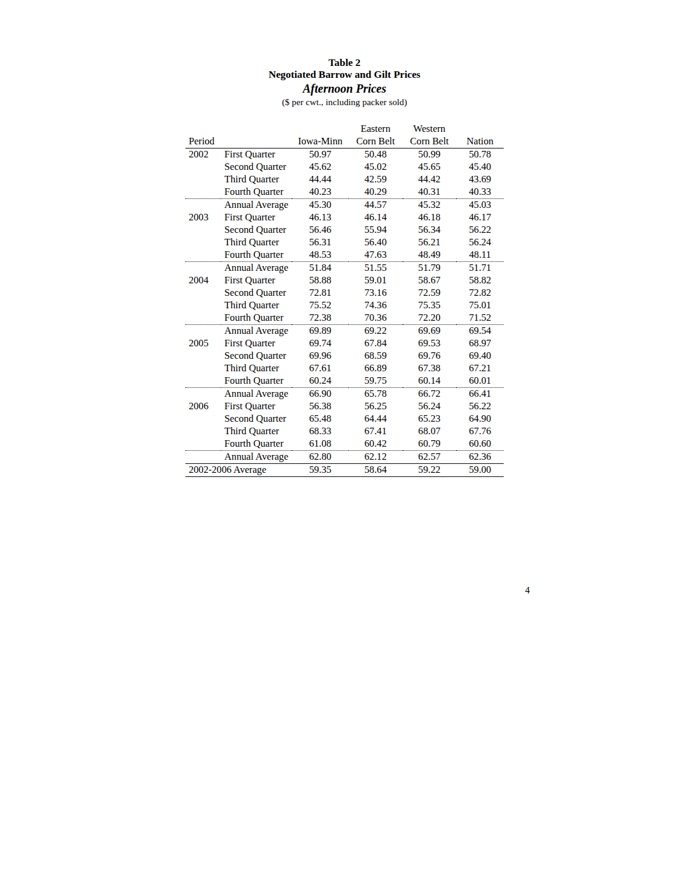Table 2
Negotiated Barrow and Gilt Prices
Afternoon Prices
($ per cwt., including packer sold)
| | | Eastern | Western | |
| --- | --- | --- | --- | --- |
| Period | | Iowa-Minn | Corn Belt | Corn Belt | Nation |
| 2002 | First Quarter | 50.97 | 50.48 | 50.99 | 50.78 |
| | Second Quarter | 45.62 | 45.02 | 45.65 | 45.40 |
| | Third Quarter | 44.44 | 42.59 | 44.42 | 43.69 |
| | Fourth Quarter | 40.23 | 40.29 | 40.31 | 40.33 |
| | Annual Average | 45.30 | 44.57 | 45.32 | 45.03 |
| 2003 | First Quarter | 46.13 | 46.14 | 46.18 | 46.17 |
| | Second Quarter | 56.46 | 55.94 | 56.34 | 56.22 |
| | Third Quarter | 56.31 | 56.40 | 56.21 | 56.24 |
| | Fourth Quarter | 48.53 | 47.63 | 48.49 | 48.11 |
| | Annual Average | 51.84 | 51.55 | 51.79 | 51.71 |
| 2004 | First Quarter | 58.88 | 59.01 | 58.67 | 58.82 |
| | Second Quarter | 72.81 | 73.16 | 72.59 | 72.82 |
| | Third Quarter | 75.52 | 74.36 | 75.35 | 75.01 |
| | Fourth Quarter | 72.38 | 70.36 | 72.20 | 71.52 |
| | Annual Average | 69.89 | 69.22 | 69.69 | 69.54 |
| 2005 | First Quarter | 69.74 | 67.84 | 69.53 | 68.97 |
| | Second Quarter | 69.96 | 68.59 | 69.76 | 69.40 |
| | Third Quarter | 67.61 | 66.89 | 67.38 | 67.21 |
| | Fourth Quarter | 60.24 | 59.75 | 60.14 | 60.01 |
| | Annual Average | 66.90 | 65.78 | 66.72 | 66.41 |
| 2006 | First Quarter | 56.38 | 56.25 | 56.24 | 56.22 |
| | Second Quarter | 65.48 | 64.44 | 65.23 | 64.90 |
| | Third Quarter | 68.33 | 67.41 | 68.07 | 67.76 |
| | Fourth Quarter | 61.08 | 60.42 | 60.79 | 60.60 |
| | Annual Average | 62.80 | 62.12 | 62.57 | 62.36 |
| 2002-2006 Average | 59.35 | 58.64 | 59.22 | 59.00 |
4